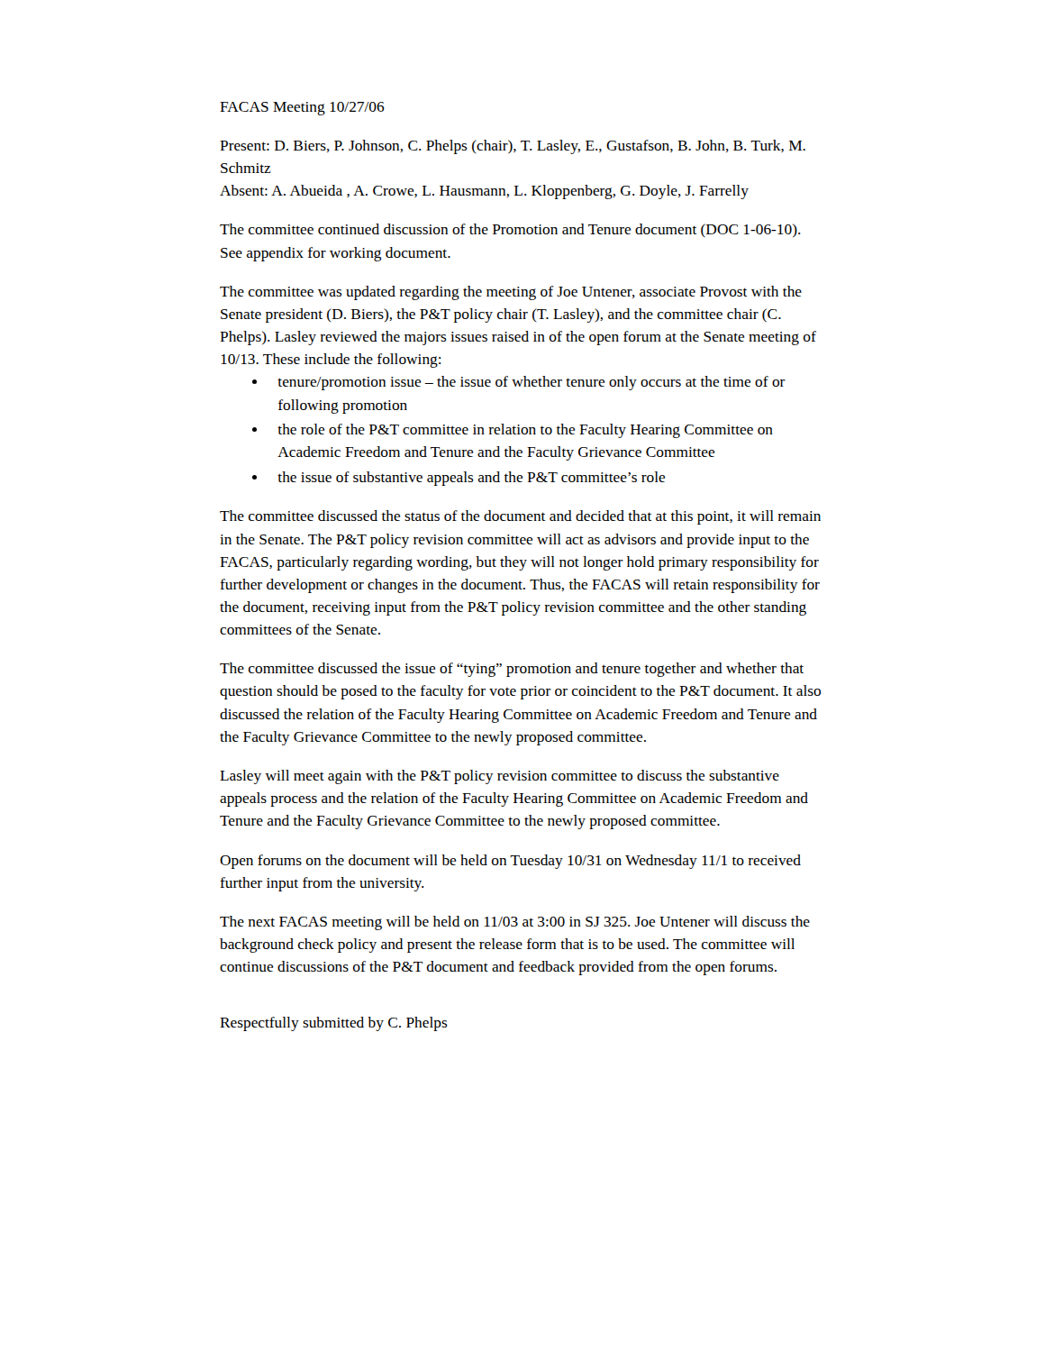FACAS Meeting 10/27/06
Present: D. Biers, P. Johnson, C. Phelps (chair), T. Lasley, E., Gustafson, B. John, B. Turk, M. Schmitz
Absent: A. Abueida , A. Crowe, L. Hausmann, L. Kloppenberg, G. Doyle, J. Farrelly
The committee continued discussion of the Promotion and Tenure document (DOC 1-06-10). See appendix for working document.
The committee was updated regarding the meeting of Joe Untener, associate Provost with the Senate president (D. Biers), the P&T policy chair (T. Lasley), and the committee chair (C. Phelps). Lasley reviewed the majors issues raised in of the open forum at the Senate meeting of 10/13. These include the following:
tenure/promotion issue – the issue of whether tenure only occurs at the time of or following promotion
the role of the P&T committee in relation to the Faculty Hearing Committee on Academic Freedom and Tenure and the Faculty Grievance Committee
the issue of substantive appeals and the P&T committee’s role
The committee discussed the status of the document and decided that at this point, it will remain in the Senate. The P&T policy revision committee will act as advisors and provide input to the FACAS, particularly regarding wording, but they will not longer hold primary responsibility for further development or changes in the document. Thus, the FACAS will retain responsibility for the document, receiving input from the P&T policy revision committee and the other standing committees of the Senate.
The committee discussed the issue of “tying” promotion and tenure together and whether that question should be posed to the faculty for vote prior or coincident to the P&T document. It also discussed the relation of the Faculty Hearing Committee on Academic Freedom and Tenure and the Faculty Grievance Committee to the newly proposed committee.
Lasley will meet again with the P&T policy revision committee to discuss the substantive appeals process and the relation of the Faculty Hearing Committee on Academic Freedom and Tenure and the Faculty Grievance Committee to the newly proposed committee.
Open forums on the document will be held on Tuesday 10/31 on Wednesday 11/1 to received further input from the university.
The next FACAS meeting will be held on 11/03 at 3:00 in SJ 325. Joe Untener will discuss the background check policy and present the release form that is to be used. The committee will continue discussions of the P&T document and feedback provided from the open forums.
Respectfully submitted by C. Phelps